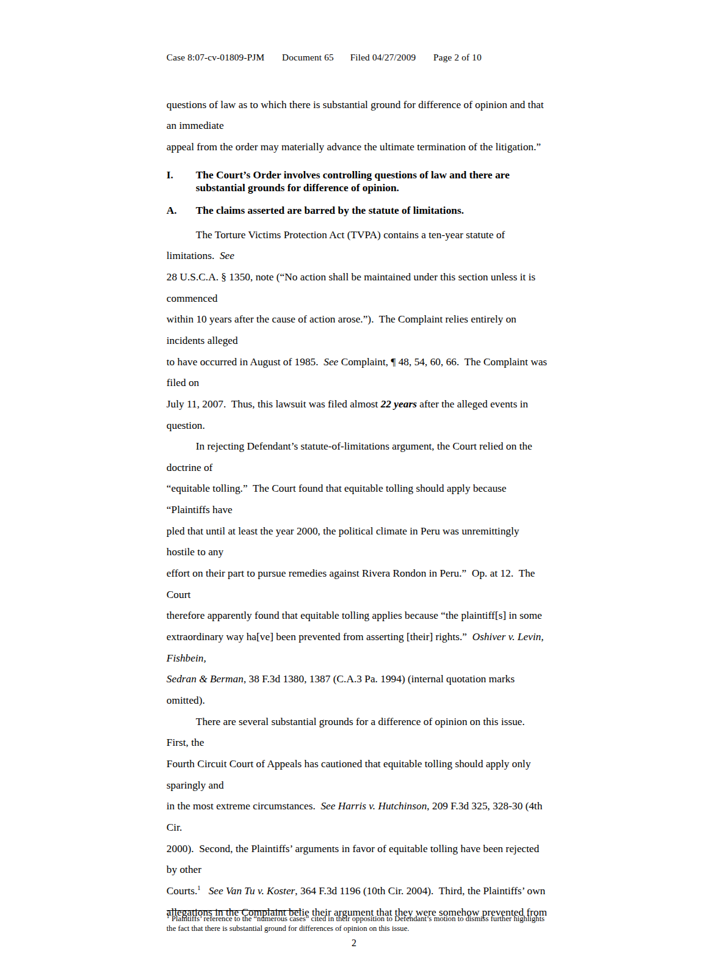Case 8:07-cv-01809-PJM Document 65 Filed 04/27/2009 Page 2 of 10
questions of law as to which there is substantial ground for difference of opinion and that an immediate
appeal from the order may materially advance the ultimate termination of the litigation.”
I.
The Court’s Order involves controlling questions of law and there are substantial grounds for difference of opinion.
A.
The claims asserted are barred by the statute of limitations.
The Torture Victims Protection Act (TVPA) contains a ten-year statute of limitations. See
28 U.S.C.A. § 1350, note (“No action shall be maintained under this section unless it is commenced
within 10 years after the cause of action arose.”). The Complaint relies entirely on incidents alleged
to have occurred in August of 1985. See Complaint, ¶ 48, 54, 60, 66. The Complaint was filed on
July 11, 2007. Thus, this lawsuit was filed almost 22 years after the alleged events in question.
In rejecting Defendant’s statute-of-limitations argument, the Court relied on the doctrine of
“equitable tolling.” The Court found that equitable tolling should apply because “Plaintiffs have
pled that until at least the year 2000, the political climate in Peru was unremittingly hostile to any
effort on their part to pursue remedies against Rivera Rondon in Peru.” Op. at 12. The Court
therefore apparently found that equitable tolling applies because “the plaintiff[s] in some
extraordinary way ha[ve] been prevented from asserting [their] rights.” Oshiver v. Levin, Fishbein,
Sedran & Berman, 38 F.3d 1380, 1387 (C.A.3 Pa. 1994) (internal quotation marks omitted).
There are several substantial grounds for a difference of opinion on this issue. First, the
Fourth Circuit Court of Appeals has cautioned that equitable tolling should apply only sparingly and
in the most extreme circumstances. See Harris v. Hutchinson, 209 F.3d 325, 328-30 (4th Cir.
2000). Second, the Plaintiffs’ arguments in favor of equitable tolling have been rejected by other
Courts.1 See Van Tu v. Koster, 364 F.3d 1196 (10th Cir. 2004). Third, the Plaintiffs’ own
allegations in the Complaint belie their argument that they were somehow prevented from
1 Plaintiffs’ reference to the “numerous cases” cited in their opposition to Defendant’s motion to dismiss further highlights the fact that there is substantial ground for differences of opinion on this issue.
2